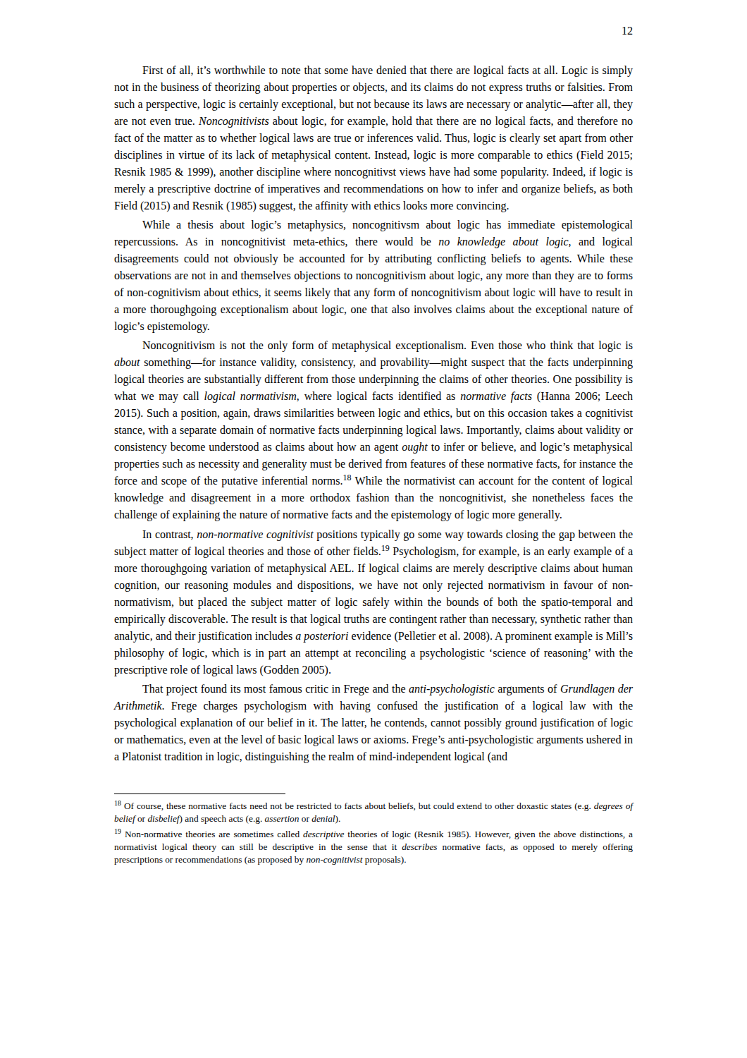12
First of all, it’s worthwhile to note that some have denied that there are logical facts at all. Logic is simply not in the business of theorizing about properties or objects, and its claims do not express truths or falsities. From such a perspective, logic is certainly exceptional, but not because its laws are necessary or analytic—after all, they are not even true. Noncognitivists about logic, for example, hold that there are no logical facts, and therefore no fact of the matter as to whether logical laws are true or inferences valid. Thus, logic is clearly set apart from other disciplines in virtue of its lack of metaphysical content. Instead, logic is more comparable to ethics (Field 2015; Resnik 1985 & 1999), another discipline where noncognitivst views have had some popularity. Indeed, if logic is merely a prescriptive doctrine of imperatives and recommendations on how to infer and organize beliefs, as both Field (2015) and Resnik (1985) suggest, the affinity with ethics looks more convincing.
While a thesis about logic’s metaphysics, noncognitivsm about logic has immediate epistemological repercussions. As in noncognitivist meta-ethics, there would be no knowledge about logic, and logical disagreements could not obviously be accounted for by attributing conflicting beliefs to agents. While these observations are not in and themselves objections to noncognitivism about logic, any more than they are to forms of non-cognitivism about ethics, it seems likely that any form of noncognitivism about logic will have to result in a more thoroughgoing exceptionalism about logic, one that also involves claims about the exceptional nature of logic’s epistemology.
Noncognitivism is not the only form of metaphysical exceptionalism. Even those who think that logic is about something—for instance validity, consistency, and provability—might suspect that the facts underpinning logical theories are substantially different from those underpinning the claims of other theories. One possibility is what we may call logical normativism, where logical facts identified as normative facts (Hanna 2006; Leech 2015). Such a position, again, draws similarities between logic and ethics, but on this occasion takes a cognitivist stance, with a separate domain of normative facts underpinning logical laws. Importantly, claims about validity or consistency become understood as claims about how an agent ought to infer or believe, and logic’s metaphysical properties such as necessity and generality must be derived from features of these normative facts, for instance the force and scope of the putative inferential norms.18 While the normativist can account for the content of logical knowledge and disagreement in a more orthodox fashion than the noncognitivist, she nonetheless faces the challenge of explaining the nature of normative facts and the epistemology of logic more generally.
In contrast, non-normative cognitivist positions typically go some way towards closing the gap between the subject matter of logical theories and those of other fields.19 Psychologism, for example, is an early example of a more thoroughgoing variation of metaphysical AEL. If logical claims are merely descriptive claims about human cognition, our reasoning modules and dispositions, we have not only rejected normativism in favour of non-normativism, but placed the subject matter of logic safely within the bounds of both the spatio-temporal and empirically discoverable. The result is that logical truths are contingent rather than necessary, synthetic rather than analytic, and their justification includes a posteriori evidence (Pelletier et al. 2008). A prominent example is Mill’s philosophy of logic, which is in part an attempt at reconciling a psychologistic ‘science of reasoning’ with the prescriptive role of logical laws (Godden 2005).
That project found its most famous critic in Frege and the anti-psychologistic arguments of Grundlagen der Arithmetik. Frege charges psychologism with having confused the justification of a logical law with the psychological explanation of our belief in it. The latter, he contends, cannot possibly ground justification of logic or mathematics, even at the level of basic logical laws or axioms. Frege’s anti-psychologistic arguments ushered in a Platonist tradition in logic, distinguishing the realm of mind-independent logical (and
18 Of course, these normative facts need not be restricted to facts about beliefs, but could extend to other doxastic states (e.g. degrees of belief or disbelief) and speech acts (e.g. assertion or denial).
19 Non-normative theories are sometimes called descriptive theories of logic (Resnik 1985). However, given the above distinctions, a normativist logical theory can still be descriptive in the sense that it describes normative facts, as opposed to merely offering prescriptions or recommendations (as proposed by non-cognitivist proposals).